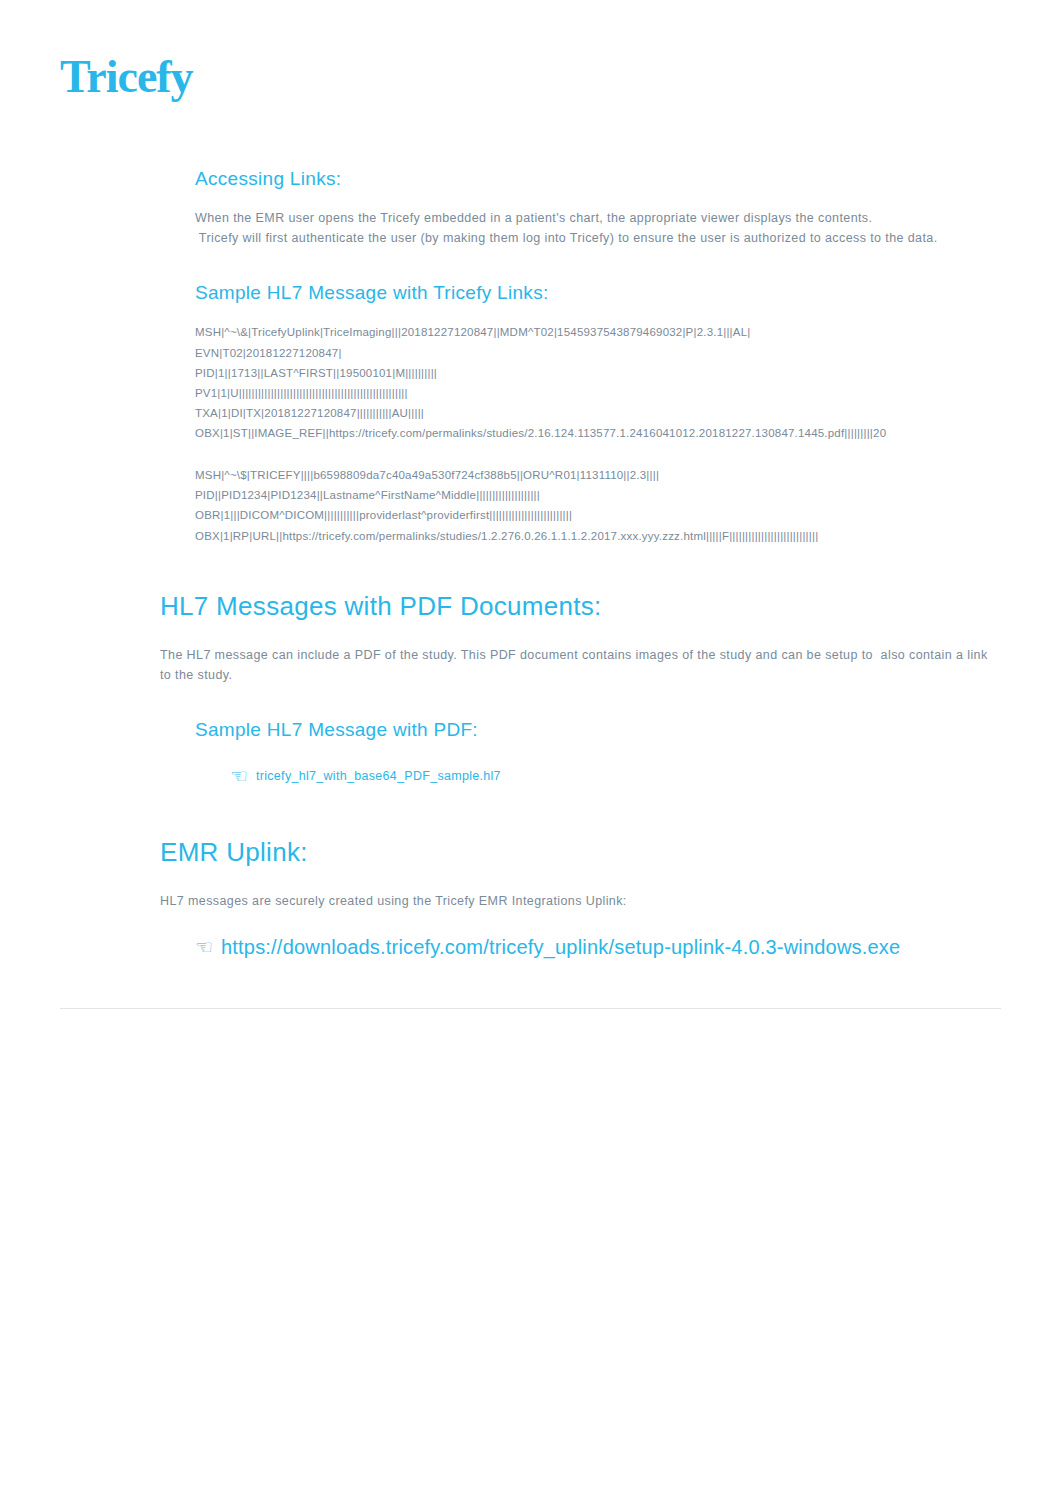Tricefy
Accessing Links:
When the EMR user opens the Tricefy embedded in a patient's chart, the appropriate viewer displays the contents.
Tricefy will first authenticate the user (by making them log into Tricefy) to ensure the user is authorized to access to the data.
Sample HL7 Message with Tricefy Links:
MSH|^~\&|TricefyUplink|TriceImaging|||20181227120847||MDM^T02|1545937543879469032|P|2.3.1|||AL|
EVN|T02|20181227120847|
PID|1||1713||LAST^FIRST||19500101|M||||||||||
PV1|1|U|||||||||||||||||||||||||||||||||||||||||||||||||||||
TXA|1|DI|TX|20181227120847|||||||||||AU|||||
OBX|1|ST||IMAGE_REF||https://tricefy.com/permalinks/studies/2.16.124.113577.1.2416041012.20181227.130847.1445.pdf|||||||||20
MSH|^~\$|TRICEFY||||b6598809da7c40a49a530f724cf388b5||ORU^R01|1131110||2.3||||
PID||PID1234|PID1234||Lastname^FirstName^Middle||||||||||||||||||||
OBR|1|||DICOM^DICOM|||||||||||providerlast^providerfirst||||||||||||||||||||||||||
OBX|1|RP|URL||https://tricefy.com/permalinks/studies/1.2.276.0.26.1.1.1.2.2017.xxx.yyy.zzz.html|||||F||||||||||||||||||||||||||||
HL7 Messages with PDF Documents:
The HL7 message can include a PDF of the study. This PDF document contains images of the study and can be setup to also contain a link to the study.
Sample HL7 Message with PDF:
☞ tricefy_hl7_with_base64_PDF_sample.hl7
EMR Uplink:
HL7 messages are securely created using the Tricefy EMR Integrations Uplink:
☞ https://downloads.tricefy.com/tricefy_uplink/setup-uplink-4.0.3-windows.exe